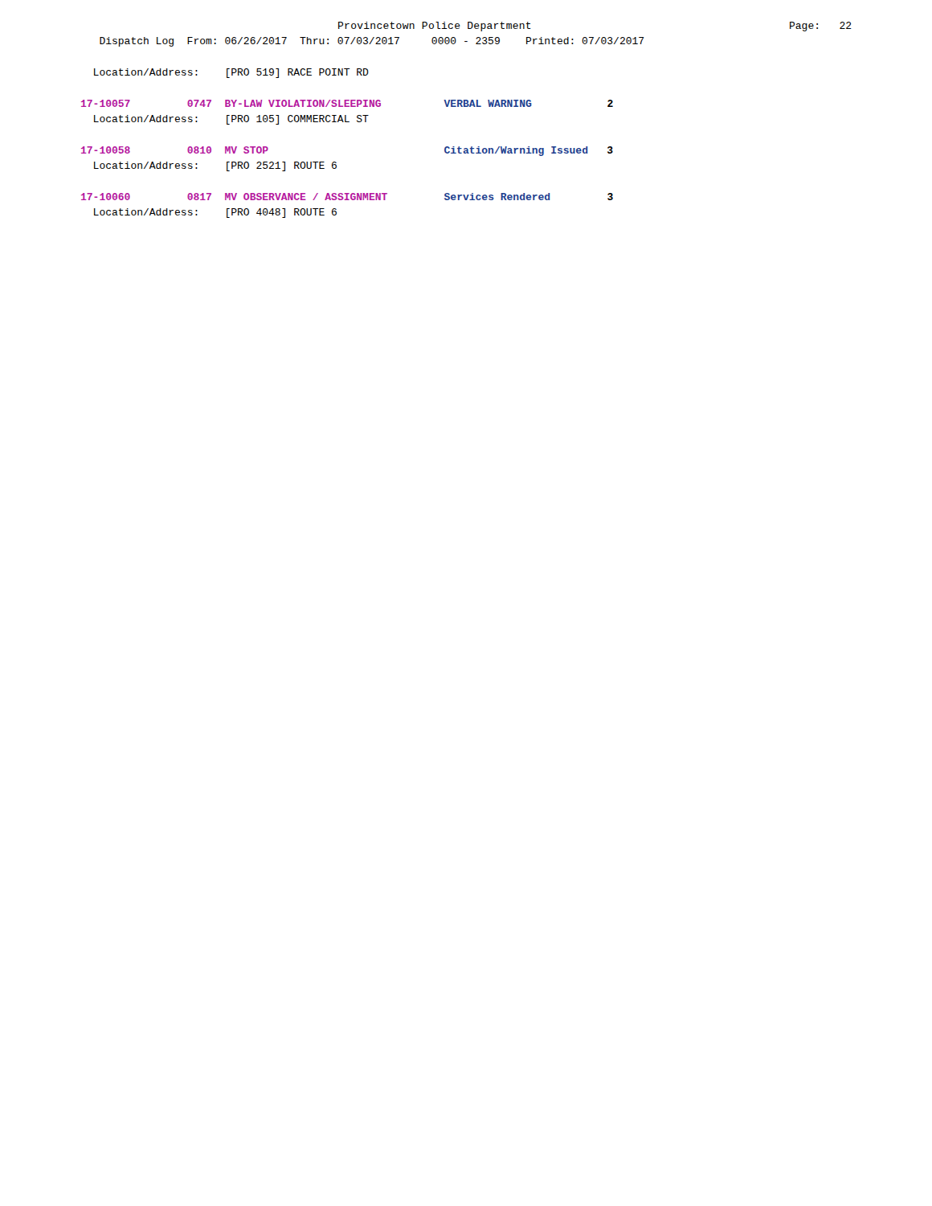Provincetown Police Department Page: 22
Dispatch Log From: 06/26/2017 Thru: 07/03/2017 0000 - 2359 Printed: 07/03/2017
  Location/Address:    [PRO 519] RACE POINT RD
17-10057         0747  BY-LAW VIOLATION/SLEEPING          VERBAL WARNING            2
  Location/Address:    [PRO 105] COMMERCIAL ST
17-10058         0810  MV STOP                            Citation/Warning Issued   3
  Location/Address:    [PRO 2521] ROUTE 6
17-10060         0817  MV OBSERVANCE / ASSIGNMENT         Services Rendered         3
  Location/Address:    [PRO 4048] ROUTE 6